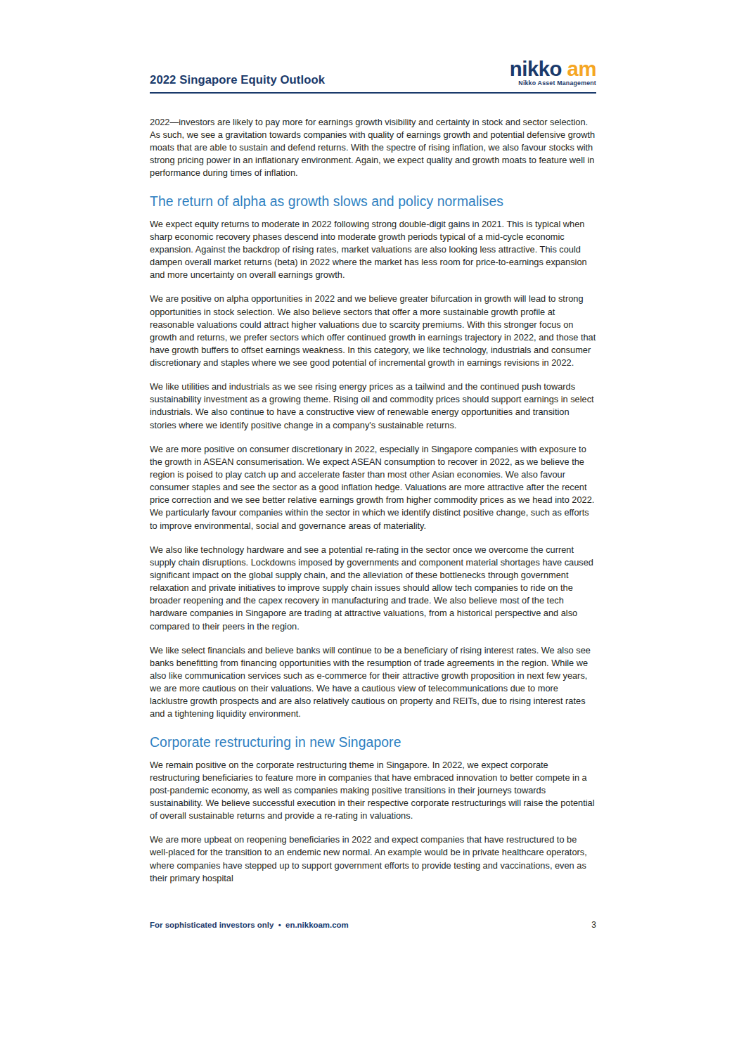2022 Singapore Equity Outlook
nikko am
Nikko Asset Management
2022—investors are likely to pay more for earnings growth visibility and certainty in stock and sector selection. As such, we see a gravitation towards companies with quality of earnings growth and potential defensive growth moats that are able to sustain and defend returns. With the spectre of rising inflation, we also favour stocks with strong pricing power in an inflationary environment. Again, we expect quality and growth moats to feature well in performance during times of inflation.
The return of alpha as growth slows and policy normalises
We expect equity returns to moderate in 2022 following strong double-digit gains in 2021. This is typical when sharp economic recovery phases descend into moderate growth periods typical of a mid-cycle economic expansion. Against the backdrop of rising rates, market valuations are also looking less attractive. This could dampen overall market returns (beta) in 2022 where the market has less room for price-to-earnings expansion and more uncertainty on overall earnings growth.
We are positive on alpha opportunities in 2022 and we believe greater bifurcation in growth will lead to strong opportunities in stock selection. We also believe sectors that offer a more sustainable growth profile at reasonable valuations could attract higher valuations due to scarcity premiums. With this stronger focus on growth and returns, we prefer sectors which offer continued growth in earnings trajectory in 2022, and those that have growth buffers to offset earnings weakness. In this category, we like technology, industrials and consumer discretionary and staples where we see good potential of incremental growth in earnings revisions in 2022.
We like utilities and industrials as we see rising energy prices as a tailwind and the continued push towards sustainability investment as a growing theme. Rising oil and commodity prices should support earnings in select industrials. We also continue to have a constructive view of renewable energy opportunities and transition stories where we identify positive change in a company's sustainable returns.
We are more positive on consumer discretionary in 2022, especially in Singapore companies with exposure to the growth in ASEAN consumerisation. We expect ASEAN consumption to recover in 2022, as we believe the region is poised to play catch up and accelerate faster than most other Asian economies. We also favour consumer staples and see the sector as a good inflation hedge. Valuations are more attractive after the recent price correction and we see better relative earnings growth from higher commodity prices as we head into 2022. We particularly favour companies within the sector in which we identify distinct positive change, such as efforts to improve environmental, social and governance areas of materiality.
We also like technology hardware and see a potential re-rating in the sector once we overcome the current supply chain disruptions. Lockdowns imposed by governments and component material shortages have caused significant impact on the global supply chain, and the alleviation of these bottlenecks through government relaxation and private initiatives to improve supply chain issues should allow tech companies to ride on the broader reopening and the capex recovery in manufacturing and trade. We also believe most of the tech hardware companies in Singapore are trading at attractive valuations, from a historical perspective and also compared to their peers in the region.
We like select financials and believe banks will continue to be a beneficiary of rising interest rates. We also see banks benefitting from financing opportunities with the resumption of trade agreements in the region. While we also like communication services such as e-commerce for their attractive growth proposition in next few years, we are more cautious on their valuations. We have a cautious view of telecommunications due to more lacklustre growth prospects and are also relatively cautious on property and REITs, due to rising interest rates and a tightening liquidity environment.
Corporate restructuring in new Singapore
We remain positive on the corporate restructuring theme in Singapore. In 2022, we expect corporate restructuring beneficiaries to feature more in companies that have embraced innovation to better compete in a post-pandemic economy, as well as companies making positive transitions in their journeys towards sustainability. We believe successful execution in their respective corporate restructurings will raise the potential of overall sustainable returns and provide a re-rating in valuations.
We are more upbeat on reopening beneficiaries in 2022 and expect companies that have restructured to be well-placed for the transition to an endemic new normal. An example would be in private healthcare operators, where companies have stepped up to support government efforts to provide testing and vaccinations, even as their primary hospital
For sophisticated investors only • en.nikkoam.com
3